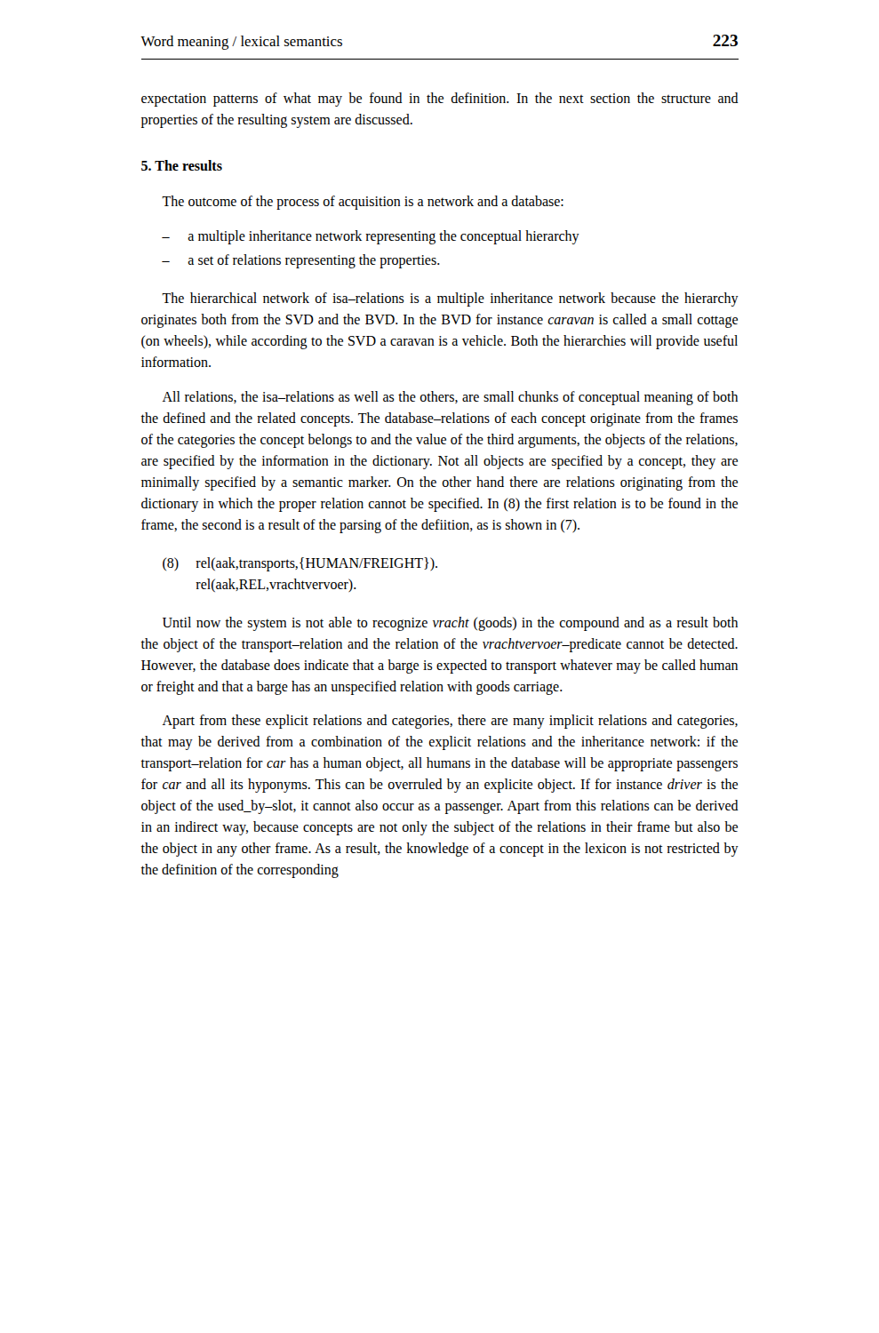Word meaning / lexical semantics 223
expectation patterns of what may be found in the definition. In the next section the structure and properties of the resulting system are discussed.
5. The results
The outcome of the process of acquisition is a network and a database:
a multiple inheritance network representing the conceptual hierarchy
a set of relations representing the properties.
The hierarchical network of isa–relations is a multiple inheritance network because the hierarchy originates both from the SVD and the BVD. In the BVD for instance caravan is called a small cottage (on wheels), while according to the SVD a caravan is a vehicle. Both the hierarchies will provide useful information.
All relations, the isa–relations as well as the others, are small chunks of conceptual meaning of both the defined and the related concepts. The database–relations of each concept originate from the frames of the categories the concept belongs to and the value of the third arguments, the objects of the relations, are specified by the information in the dictionary. Not all objects are specified by a concept, they are minimally specified by a semantic marker. On the other hand there are relations originating from the dictionary in which the proper relation cannot be specified. In (8) the first relation is to be found in the frame, the second is a result of the parsing of the defiition, as is shown in (7).
(8)
rel(aak,transports,{HUMAN/FREIGHT}).
rel(aak,REL,vrachtvervoer).
Until now the system is not able to recognize vracht (goods) in the compound and as a result both the object of the transport–relation and the relation of the vrachtvervoer–predicate cannot be detected. However, the database does indicate that a barge is expected to transport whatever may be called human or freight and that a barge has an unspecified relation with goods carriage.
Apart from these explicit relations and categories, there are many implicit relations and categories, that may be derived from a combination of the explicit relations and the inheritance network: if the transport–relation for car has a human object, all humans in the database will be appropriate passengers for car and all its hyponyms. This can be overruled by an explicite object. If for instance driver is the object of the used_by–slot, it cannot also occur as a passenger. Apart from this relations can be derived in an indirect way, because concepts are not only the subject of the relations in their frame but also be the object in any other frame. As a result, the knowledge of a concept in the lexicon is not restricted by the definition of the corresponding